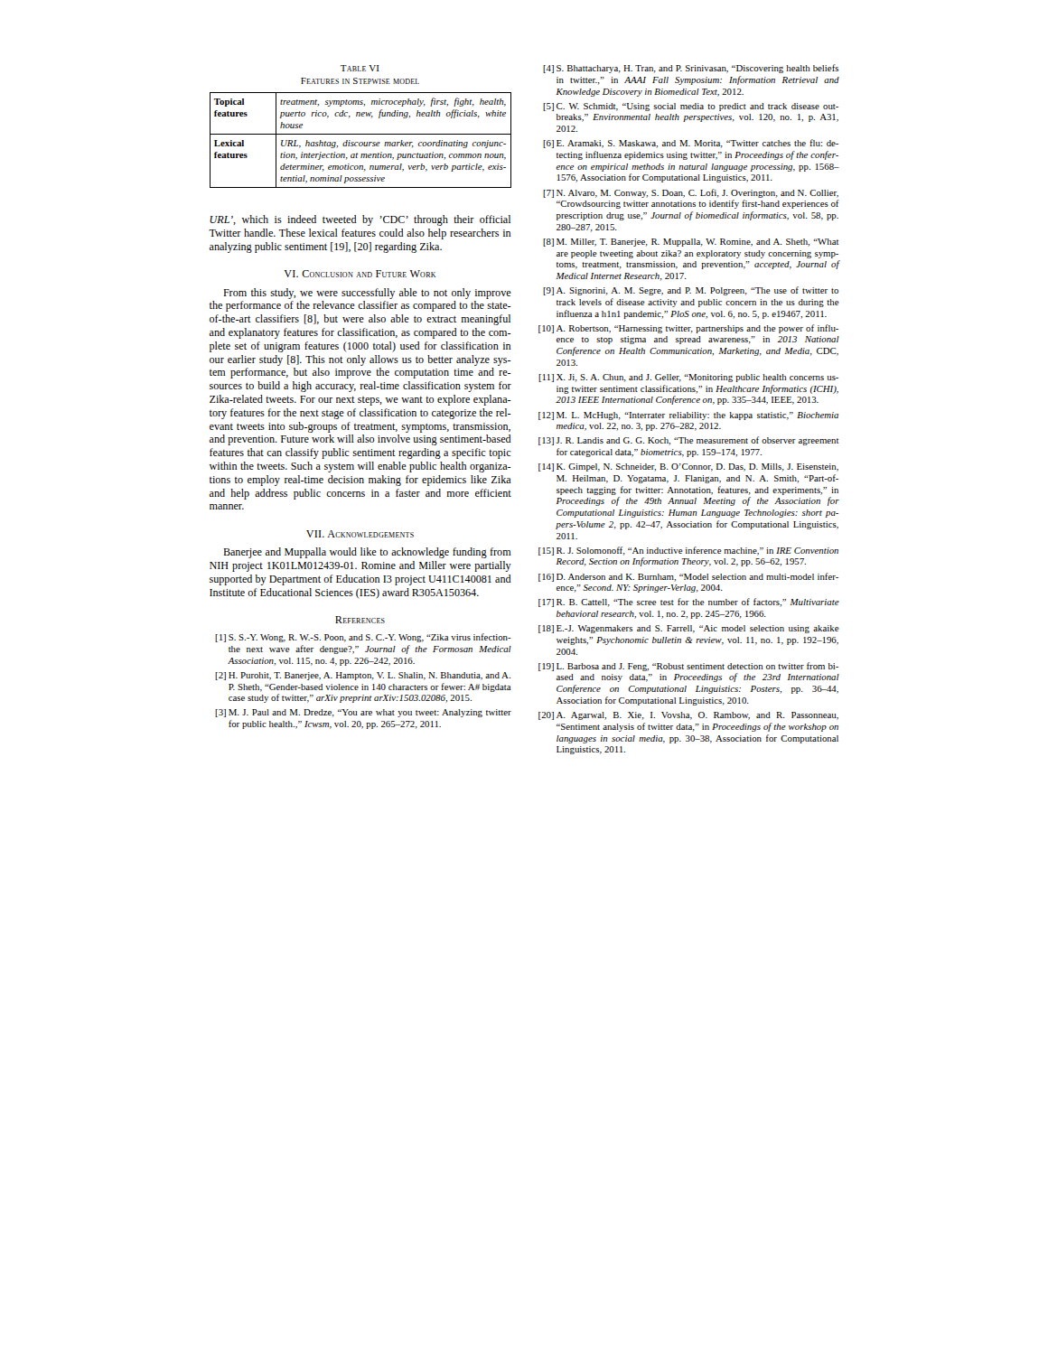Table VI
Features in Stepwise model
| Topical features | treatment, symptoms, microcephaly, first, fight, health, puerto rico, cdc, new, funding, health officials, white house |
| Lexical features | URL, hashtag, discourse marker, coordinating conjunction, interjection, at mention, punctuation, common noun, determiner, emoticon, numeral, verb, verb particle, existential, nominal possessive |
URL’, which is indeed tweeted by ’CDC’ through their official Twitter handle. These lexical features could also help researchers in analyzing public sentiment [19], [20] regarding Zika.
VI. Conclusion and Future Work
From this study, we were successfully able to not only improve the performance of the relevance classifier as compared to the state-of-the-art classifiers [8], but were also able to extract meaningful and explanatory features for classification, as compared to the complete set of unigram features (1000 total) used for classification in our earlier study [8]. This not only allows us to better analyze system performance, but also improve the computation time and resources to build a high accuracy, real-time classification system for Zika-related tweets. For our next steps, we want to explore explanatory features for the next stage of classification to categorize the relevant tweets into sub-groups of treatment, symptoms, transmission, and prevention. Future work will also involve using sentiment-based features that can classify public sentiment regarding a specific topic within the tweets. Such a system will enable public health organizations to employ real-time decision making for epidemics like Zika and help address public concerns in a faster and more efficient manner.
VII. Acknowledgements
Banerjee and Muppalla would like to acknowledge funding from NIH project 1K01LM012439-01. Romine and Miller were partially supported by Department of Education I3 project U411C140081 and Institute of Educational Sciences (IES) award R305A150364.
References
[1] S. S.-Y. Wong, R. W.-S. Poon, and S. C.-Y. Wong, “Zika virus infectionthe next wave after dengue?,” Journal of the Formosan Medical Association, vol. 115, no. 4, pp. 226–242, 2016.
[2] H. Purohit, T. Banerjee, A. Hampton, V. L. Shalin, N. Bhandutia, and A. P. Sheth, “Gender-based violence in 140 characters or fewer: A# bigdata case study of twitter,” arXiv preprint arXiv:1503.02086, 2015.
[3] M. J. Paul and M. Dredze, “You are what you tweet: Analyzing twitter for public health.,” Icwsm, vol. 20, pp. 265–272, 2011.
[4] S. Bhattacharya, H. Tran, and P. Srinivasan, “Discovering health beliefs in twitter.,” in AAAI Fall Symposium: Information Retrieval and Knowledge Discovery in Biomedical Text, 2012.
[5] C. W. Schmidt, “Using social media to predict and track disease outbreaks,” Environmental health perspectives, vol. 120, no. 1, p. A31, 2012.
[6] E. Aramaki, S. Maskawa, and M. Morita, “Twitter catches the flu: detecting influenza epidemics using twitter,” in Proceedings of the conference on empirical methods in natural language processing, pp. 1568–1576, Association for Computational Linguistics, 2011.
[7] N. Alvaro, M. Conway, S. Doan, C. Lofi, J. Overington, and N. Collier, “Crowdsourcing twitter annotations to identify first-hand experiences of prescription drug use,” Journal of biomedical informatics, vol. 58, pp. 280–287, 2015.
[8] M. Miller, T. Banerjee, R. Muppalla, W. Romine, and A. Sheth, “What are people tweeting about zika? an exploratory study concerning symptoms, treatment, transmission, and prevention,” accepted, Journal of Medical Internet Research, 2017.
[9] A. Signorini, A. M. Segre, and P. M. Polgreen, “The use of twitter to track levels of disease activity and public concern in the us during the influenza a h1n1 pandemic,” PloS one, vol. 6, no. 5, p. e19467, 2011.
[10] A. Robertson, “Harnessing twitter, partnerships and the power of influence to stop stigma and spread awareness,” in 2013 National Conference on Health Communication, Marketing, and Media, CDC, 2013.
[11] X. Ji, S. A. Chun, and J. Geller, “Monitoring public health concerns using twitter sentiment classifications,” in Healthcare Informatics (ICHI), 2013 IEEE International Conference on, pp. 335–344, IEEE, 2013.
[12] M. L. McHugh, “Interrater reliability: the kappa statistic,” Biochemia medica, vol. 22, no. 3, pp. 276–282, 2012.
[13] J. R. Landis and G. G. Koch, “The measurement of observer agreement for categorical data,” biometrics, pp. 159–174, 1977.
[14] K. Gimpel, N. Schneider, B. O’Connor, D. Das, D. Mills, J. Eisenstein, M. Heilman, D. Yogatama, J. Flanigan, and N. A. Smith, “Part-of-speech tagging for twitter: Annotation, features, and experiments,” in Proceedings of the 49th Annual Meeting of the Association for Computational Linguistics: Human Language Technologies: short papers-Volume 2, pp. 42–47, Association for Computational Linguistics, 2011.
[15] R. J. Solomonoff, “An inductive inference machine,” in IRE Convention Record, Section on Information Theory, vol. 2, pp. 56–62, 1957.
[16] D. Anderson and K. Burnham, “Model selection and multi-model inference,” Second. NY: Springer-Verlag, 2004.
[17] R. B. Cattell, “The scree test for the number of factors,” Multivariate behavioral research, vol. 1, no. 2, pp. 245–276, 1966.
[18] E.-J. Wagenmakers and S. Farrell, “Aic model selection using akaike weights,” Psychonomic bulletin & review, vol. 11, no. 1, pp. 192–196, 2004.
[19] L. Barbosa and J. Feng, “Robust sentiment detection on twitter from biased and noisy data,” in Proceedings of the 23rd International Conference on Computational Linguistics: Posters, pp. 36–44, Association for Computational Linguistics, 2010.
[20] A. Agarwal, B. Xie, I. Vovsha, O. Rambow, and R. Passonneau, “Sentiment analysis of twitter data,” in Proceedings of the workshop on languages in social media, pp. 30–38, Association for Computational Linguistics, 2011.